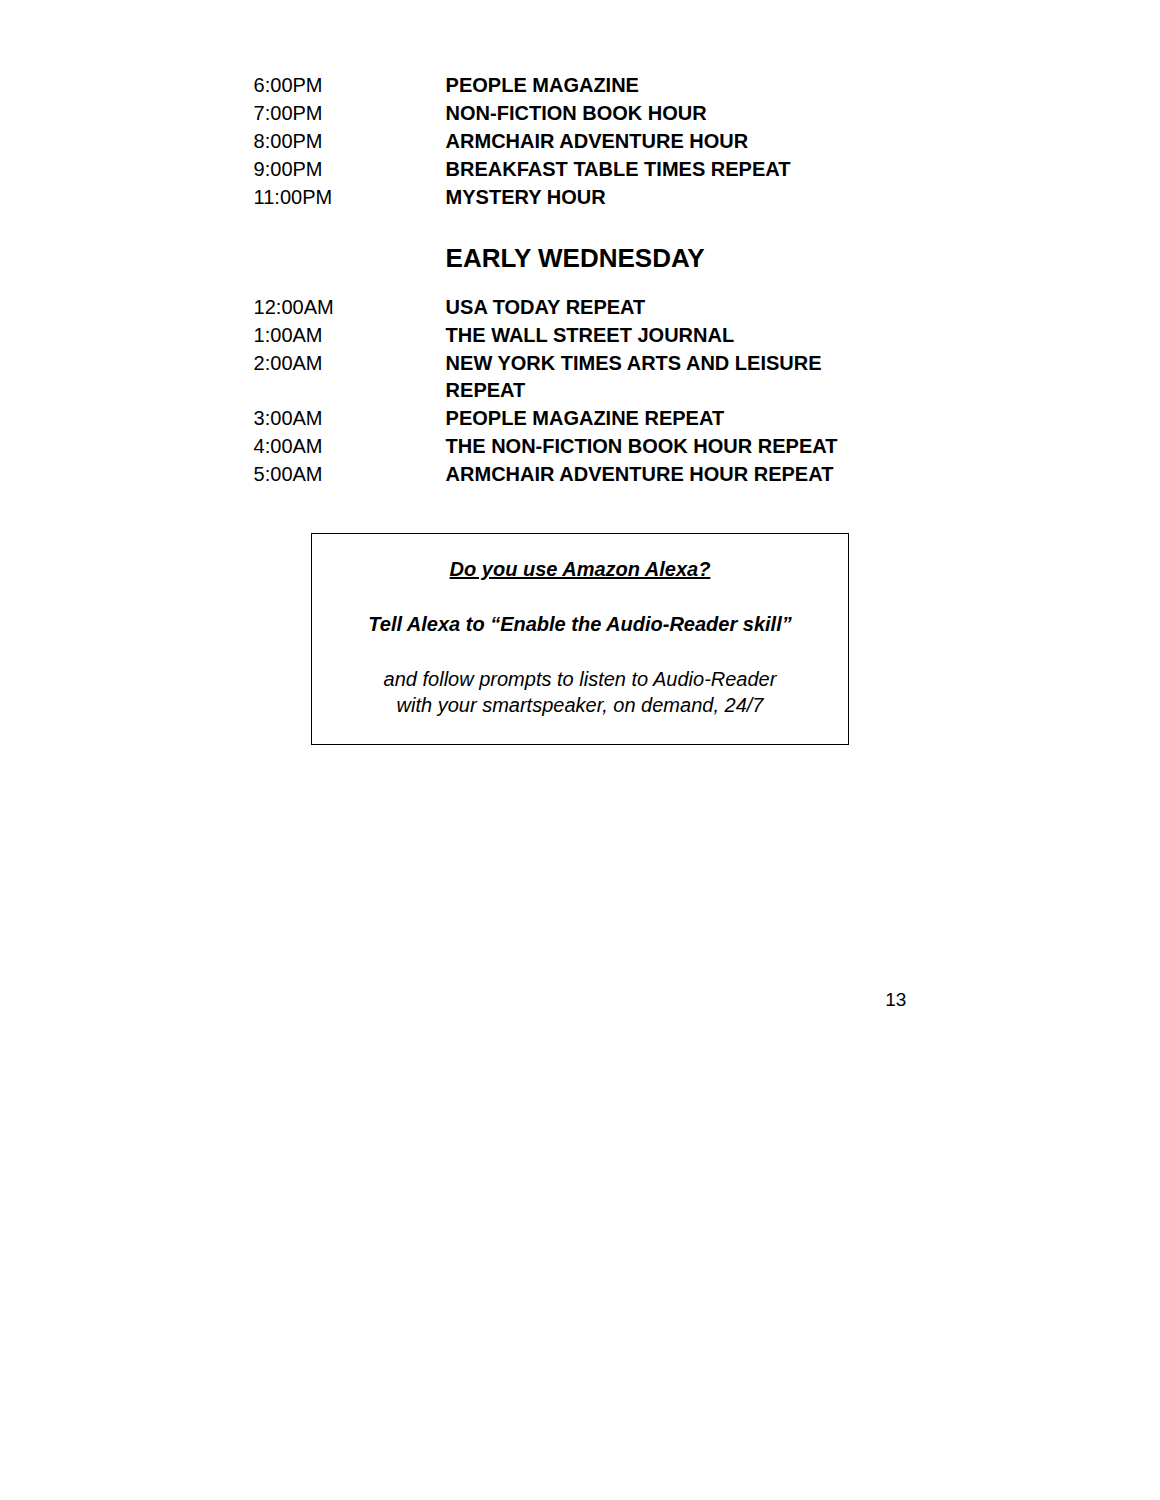| 6:00PM | PEOPLE MAGAZINE |
| 7:00PM | NON-FICTION BOOK HOUR |
| 8:00PM | ARMCHAIR ADVENTURE HOUR |
| 9:00PM | BREAKFAST TABLE TIMES REPEAT |
| 11:00PM | MYSTERY HOUR |
EARLY WEDNESDAY
| 12:00AM | USA TODAY REPEAT |
| 1:00AM | THE WALL STREET JOURNAL |
| 2:00AM | NEW YORK TIMES ARTS AND LEISURE REPEAT |
| 3:00AM | PEOPLE MAGAZINE REPEAT |
| 4:00AM | THE NON-FICTION BOOK HOUR REPEAT |
| 5:00AM | ARMCHAIR ADVENTURE HOUR REPEAT |
Do you use Amazon Alexa?
Tell Alexa to “Enable the Audio-Reader skill”
and follow prompts to listen to Audio-Reader
with your smartspeaker, on demand, 24/7
13